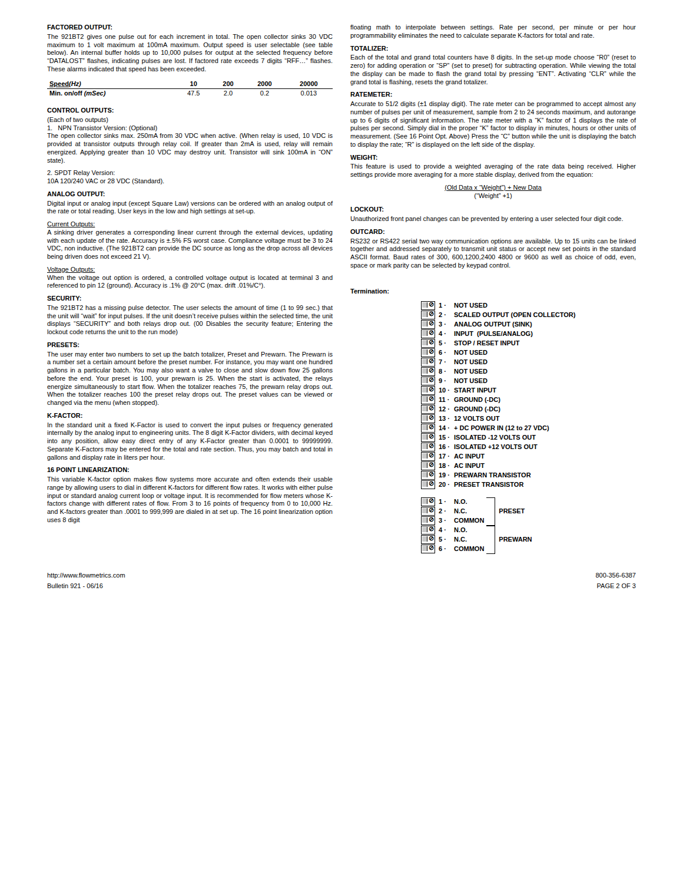Factored Output:
The 921BT2 gives one pulse out for each increment in total. The open collector sinks 30 VDC maximum to 1 volt maximum at 100mA maximum. Output speed is user selectable (see table below). An internal buffer holds up to 10,000 pulses for output at the selected frequency before “DATALOST” flashes, indicating pulses are lost. If factored rate exceeds 7 digits “RFF…” flashes. These alarms indicated that speed has been exceeded.
| Speed (Hz) | 10 | 200 | 2000 | 20000 |
| --- | --- | --- | --- | --- |
| Min. on/off (mSec) | 47.5 | 2.0 | 0.2 | 0.013 |
Control Outputs:
(Each of two outputs)
1. NPN Transistor Version: (Optional)
The open collector sinks max. 250mA from 30 VDC when active. (When relay is used, 10 VDC is provided at transistor outputs through relay coil. If greater than 2mA is used, relay will remain energized. Applying greater than 10 VDC may destroy unit. Transistor will sink 100mA in “ON” state).
2. SPDT Relay Version:
10A 120/240 VAC or 28 VDC (Standard).
Analog Output:
Digital input or analog input (except Square Law) versions can be ordered with an analog output of the rate or total reading. User keys in the low and high settings at set-up.
Current Outputs:
A sinking driver generates a corresponding linear current through the external devices, updating with each update of the rate. Accuracy is ±.5% FS worst case. Compliance voltage must be 3 to 24 VDC, non inductive. (The 921BT2 can provide the DC source as long as the drop across all devices being driven does not exceed 21 V).
Voltage Outputs:
When the voltage out option is ordered, a controlled voltage output is located at terminal 3 and referenced to pin 12 (ground). Accuracy is .1% @ 20°C (max. drift .01%/C°).
Security:
The 921BT2 has a missing pulse detector. The user selects the amount of time (1 to 99 sec.) that the unit will “wait” for input pulses. If the unit doesn’t receive pulses within the selected time, the unit displays “SECURITY” and both relays drop out. (00 Disables the security feature; Entering the lockout code returns the unit to the run mode)
Presets:
The user may enter two numbers to set up the batch totalizer, Preset and Prewarn. The Prewarn is a number set a certain amount before the preset number. For instance, you may want one hundred gallons in a particular batch. You may also want a valve to close and slow down flow 25 gallons before the end. Your preset is 100, your prewarn is 25. When the start is activated, the relays energize simultaneously to start flow. When the totalizer reaches 75, the prewarn relay drops out. When the totalizer reaches 100 the preset relay drops out. The preset values can be viewed or changed via the menu (when stopped).
K-Factor:
In the standard unit a fixed K-Factor is used to convert the input pulses or frequency generated internally by the analog input to engineering units. The 8 digit K-Factor dividers, with decimal keyed into any position, allow easy direct entry of any K-Factor greater than 0.0001 to 99999999. Separate K-Factors may be entered for the total and rate section. Thus, you may batch and total in gallons and display rate in liters per hour.
16 Point Linearization:
This variable K-factor option makes flow systems more accurate and often extends their usable range by allowing users to dial in different K-factors for different flow rates. It works with either pulse input or standard analog current loop or voltage input. It is recommended for flow meters whose K-factors change with different rates of flow. From 3 to 16 points of frequency from 0 to 10,000 Hz. and K-factors greater than .0001 to 999,999 are dialed in at set up. The 16 point linearization option uses 8 digit
floating math to interpolate between settings. Rate per second, per minute or per hour programmability eliminates the need to calculate separate K-factors for total and rate.
Totalizer:
Each of the total and grand total counters have 8 digits. In the set-up mode choose “R0” (reset to zero) for adding operation or “SP” (set to preset) for subtracting operation. While viewing the total the display can be made to flash the grand total by pressing “ENT”. Activating “CLR” while the grand total is flashing, resets the grand totalizer.
Ratemeter:
Accurate to 51/2 digits (±1 display digit). The rate meter can be programmed to accept almost any number of pulses per unit of measurement, sample from 2 to 24 seconds maximum, and autorange up to 6 digits of significant information. The rate meter with a “K” factor of 1 displays the rate of pulses per second. Simply dial in the proper “K” factor to display in minutes, hours or other units of measurement. (See 16 Point Opt. Above) Press the “C” button while the unit is displaying the batch to display the rate; “R” is displayed on the left side of the display.
Weight:
This feature is used to provide a weighted averaging of the rate data being received. Higher settings provide more averaging for a more stable display, derived from the equation:
(Old Data x “Weight”) + New Data
(“Weight” +1)
Lockout:
Unauthorized front panel changes can be prevented by entering a user selected four digit code.
Outcard:
RS232 or RS422 serial two way communication options are available. Up to 15 units can be linked together and addressed separately to transmit unit status or accept new set points in the standard ASCII format. Baud rates of 300, 600,1200,2400 4800 or 9600 as well as choice of odd, even, space or mark parity can be selected by keypad control.
Termination:
1 · NOT USED
2 · SCALED OUTPUT (OPEN COLLECTOR)
3 · ANALOG OUTPUT (SINK)
4 · INPUT (PULSE/ANALOG)
5 · STOP / RESET INPUT
6 · NOT USED
7 · NOT USED
8 · NOT USED
9 · NOT USED
10 · START INPUT
11 · GROUND (-DC)
12 · GROUND (-DC)
13 · 12 VOLTS OUT
14 · + DC POWER IN (12 to 27 VDC)
15 · ISOLATED -12 VOLTS OUT
16 · ISOLATED +12 VOLTS OUT
17 · AC INPUT
18 · AC INPUT
19 · PREWARN TRANSISTOR
20 · PRESET TRANSISTOR
1 · N.O.
2 · N.C.
3 · COMMON
PRESET
4 · N.O.
5 · N.C.
6 · COMMON
PREWARN
http://www.flowmetrics.com 800-356-6387
Bulletin 921 - 06/16 PAGE 2 OF 3